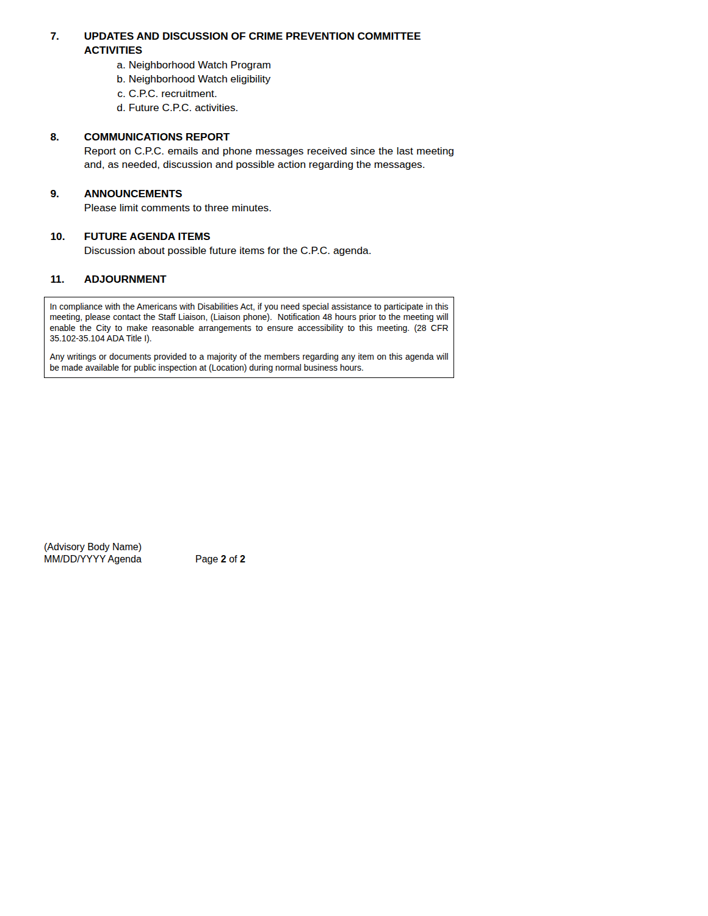7.
UPDATES AND DISCUSSION OF CRIME PREVENTION COMMITTEE ACTIVITIES
Neighborhood Watch Program
Neighborhood Watch eligibility
C.P.C. recruitment.
Future C.P.C. activities.
8.
COMMUNICATIONS REPORT
Report on C.P.C. emails and phone messages received since the last meeting and, as needed, discussion and possible action regarding the messages.
9.
ANNOUNCEMENTS
Please limit comments to three minutes.
10.
FUTURE AGENDA ITEMS
Discussion about possible future items for the C.P.C. agenda.
11.
ADJOURNMENT
In compliance with the Americans with Disabilities Act, if you need special assistance to participate in this meeting, please contact the Staff Liaison, (Liaison phone). Notification 48 hours prior to the meeting will enable the City to make reasonable arrangements to ensure accessibility to this meeting. (28 CFR 35.102-35.104 ADA Title I).
Any writings or documents provided to a majority of the members regarding any item on this agenda will be made available for public inspection at (Location) during normal business hours.
(Advisory Body Name)
MM/DD/YYYY Agenda
Page 2 of 2